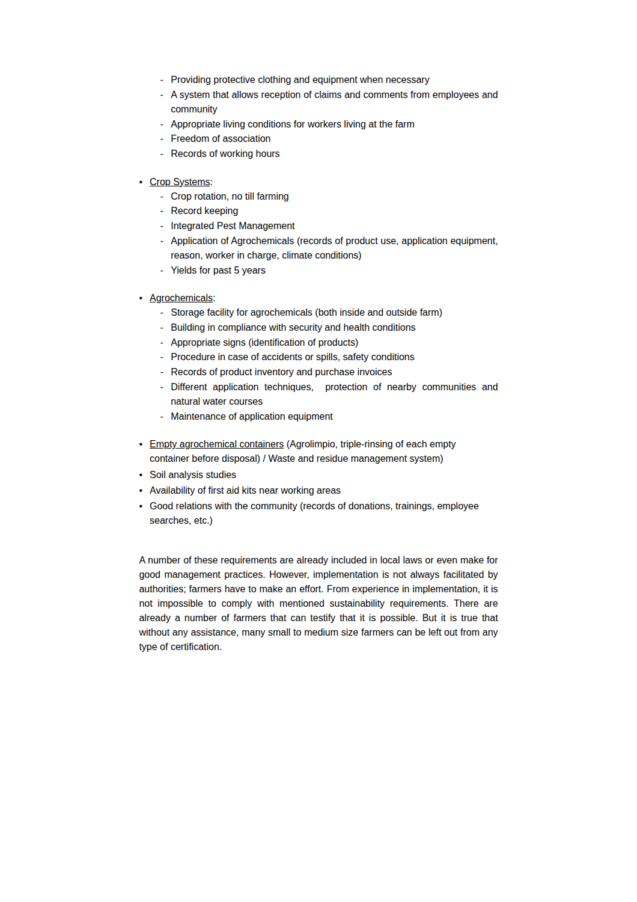Providing protective clothing and equipment when necessary
A system that allows reception of claims and comments from employees and community
Appropriate living conditions for workers living at the farm
Freedom of association
Records of working hours
Crop Systems:
Crop rotation, no till farming
Record keeping
Integrated Pest Management
Application of Agrochemicals (records of product use, application equipment, reason, worker in charge, climate conditions)
Yields for past 5 years
Agrochemicals:
Storage facility for agrochemicals (both inside and outside farm)
Building in compliance with security and health conditions
Appropriate signs (identification of products)
Procedure in case of accidents or spills, safety conditions
Records of product inventory and purchase invoices
Different application techniques, protection of nearby communities and natural water courses
Maintenance of application equipment
Empty agrochemical containers (Agrolimpio, triple-rinsing of each empty container before disposal) / Waste and residue management system)
Soil analysis studies
Availability of first aid kits near working areas
Good relations with the community (records of donations, trainings, employee searches, etc.)
A number of these requirements are already included in local laws or even make for good management practices. However, implementation is not always facilitated by authorities; farmers have to make an effort. From experience in implementation, it is not impossible to comply with mentioned sustainability requirements. There are already a number of farmers that can testify that it is possible. But it is true that without any assistance, many small to medium size farmers can be left out from any type of certification.